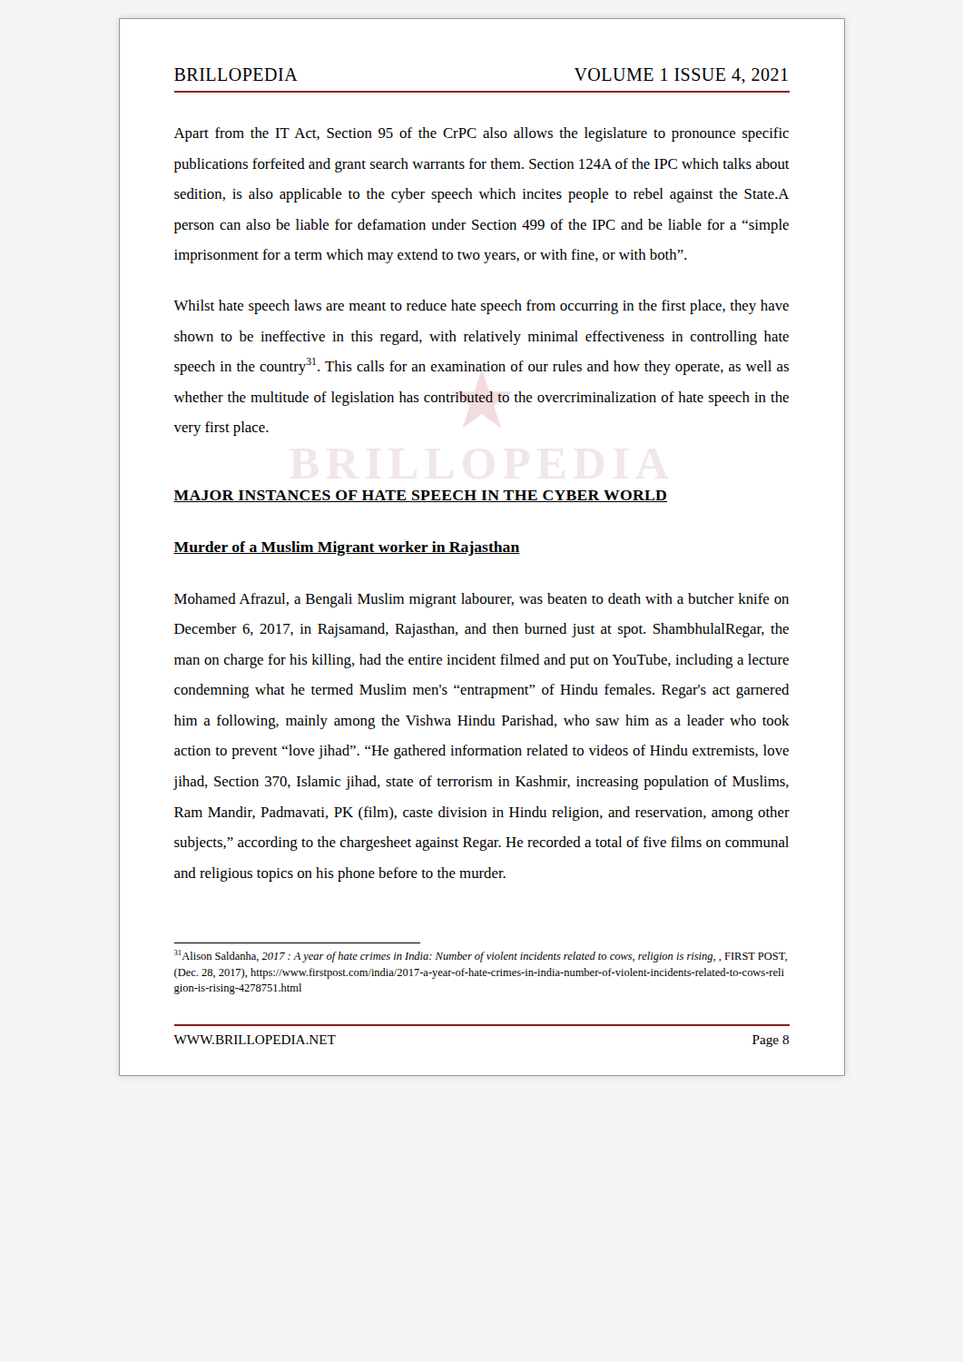BRILLOPEDIA VOLUME 1 ISSUE 4, 2021
★
BRILLOPEDIA
Apart from the IT Act, Section 95 of the CrPC also allows the legislature to pronounce specific publications forfeited and grant search warrants for them. Section 124A of the IPC which talks about sedition, is also applicable to the cyber speech which incites people to rebel against the State.A person can also be liable for defamation under Section 499 of the IPC and be liable for a “simple imprisonment for a term which may extend to two years, or with fine, or with both”.
Whilst hate speech laws are meant to reduce hate speech from occurring in the first place, they have shown to be ineffective in this regard, with relatively minimal effectiveness in controlling hate speech in the country31. This calls for an examination of our rules and how they operate, as well as whether the multitude of legislation has contributed to the overcriminalization of hate speech in the very first place.
MAJOR INSTANCES OF HATE SPEECH IN THE CYBER WORLD
Murder of a Muslim Migrant worker in Rajasthan
Mohamed Afrazul, a Bengali Muslim migrant labourer, was beaten to death with a butcher knife on December 6, 2017, in Rajsamand, Rajasthan, and then burned just at spot. ShambhulalRegar, the man on charge for his killing, had the entire incident filmed and put on YouTube, including a lecture condemning what he termed Muslim men's “entrapment” of Hindu females. Regar's act garnered him a following, mainly among the Vishwa Hindu Parishad, who saw him as a leader who took action to prevent “love jihad”. “He gathered information related to videos of Hindu extremists, love jihad, Section 370, Islamic jihad, state of terrorism in Kashmir, increasing population of Muslims, Ram Mandir, Padmavati, PK (film), caste division in Hindu religion, and reservation, among other subjects,” according to the chargesheet against Regar. He recorded a total of five films on communal and religious topics on his phone before to the murder.
31Alison Saldanha, 2017 : A year of hate crimes in India: Number of violent incidents related to cows, religion is rising, , FIRST POST, (Dec. 28, 2017), https://www.firstpost.com/india/2017-a-year-of-hate-crimes-in-india-number-of-violent-incidents-related-to-cows-religion-is-rising-4278751.html
WWW.BRILLOPEDIA.NET Page 8